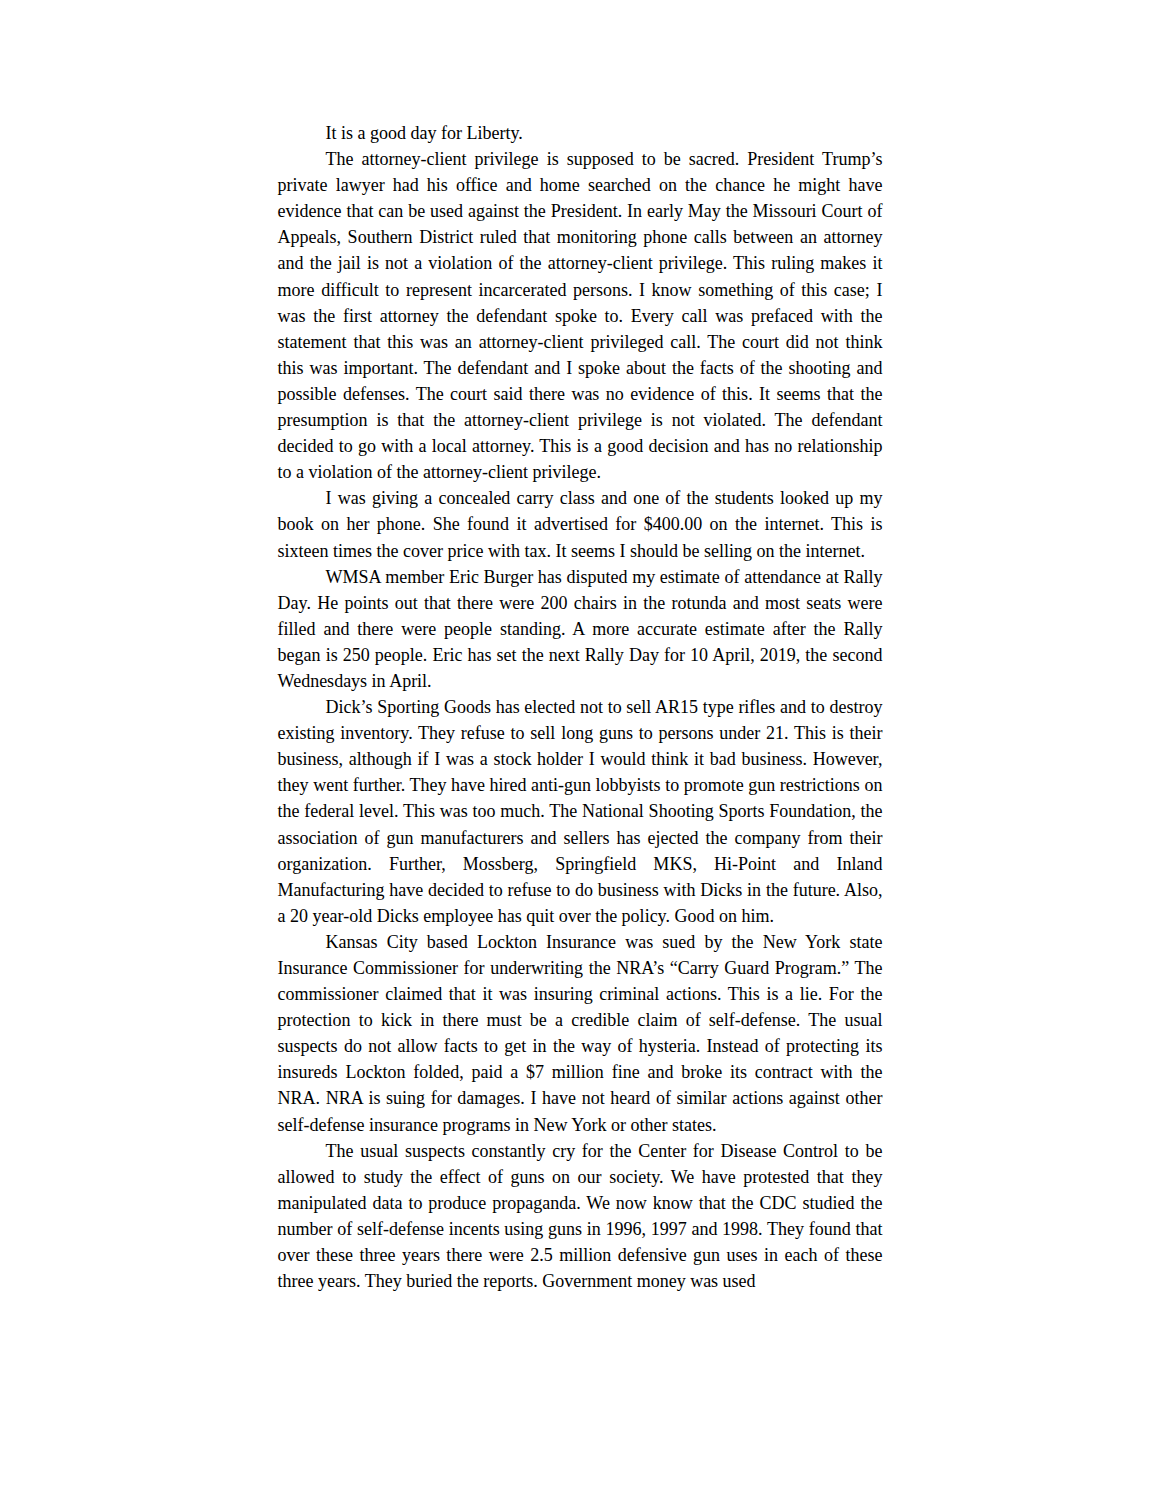It is a good day for Liberty.
The attorney-client privilege is supposed to be sacred. President Trump’s private lawyer had his office and home searched on the chance he might have evidence that can be used against the President. In early May the Missouri Court of Appeals, Southern District ruled that monitoring phone calls between an attorney and the jail is not a violation of the attorney-client privilege. This ruling makes it more difficult to represent incarcerated persons. I know something of this case; I was the first attorney the defendant spoke to. Every call was prefaced with the statement that this was an attorney-client privileged call. The court did not think this was important. The defendant and I spoke about the facts of the shooting and possible defenses. The court said there was no evidence of this. It seems that the presumption is that the attorney-client privilege is not violated. The defendant decided to go with a local attorney. This is a good decision and has no relationship to a violation of the attorney-client privilege.
I was giving a concealed carry class and one of the students looked up my book on her phone. She found it advertised for $400.00 on the internet. This is sixteen times the cover price with tax. It seems I should be selling on the internet.
WMSA member Eric Burger has disputed my estimate of attendance at Rally Day. He points out that there were 200 chairs in the rotunda and most seats were filled and there were people standing. A more accurate estimate after the Rally began is 250 people. Eric has set the next Rally Day for 10 April, 2019, the second Wednesdays in April.
Dick’s Sporting Goods has elected not to sell AR15 type rifles and to destroy existing inventory. They refuse to sell long guns to persons under 21. This is their business, although if I was a stock holder I would think it bad business. However, they went further. They have hired anti-gun lobbyists to promote gun restrictions on the federal level. This was too much. The National Shooting Sports Foundation, the association of gun manufacturers and sellers has ejected the company from their organization. Further, Mossberg, Springfield MKS, Hi-Point and Inland Manufacturing have decided to refuse to do business with Dicks in the future. Also, a 20 year-old Dicks employee has quit over the policy. Good on him.
Kansas City based Lockton Insurance was sued by the New York state Insurance Commissioner for underwriting the NRA’s “Carry Guard Program.” The commissioner claimed that it was insuring criminal actions. This is a lie. For the protection to kick in there must be a credible claim of self-defense. The usual suspects do not allow facts to get in the way of hysteria. Instead of protecting its insureds Lockton folded, paid a $7 million fine and broke its contract with the NRA. NRA is suing for damages. I have not heard of similar actions against other self-defense insurance programs in New York or other states.
The usual suspects constantly cry for the Center for Disease Control to be allowed to study the effect of guns on our society. We have protested that they manipulated data to produce propaganda. We now know that the CDC studied the number of self-defense incents using guns in 1996, 1997 and 1998. They found that over these three years there were 2.5 million defensive gun uses in each of these three years. They buried the reports. Government money was used